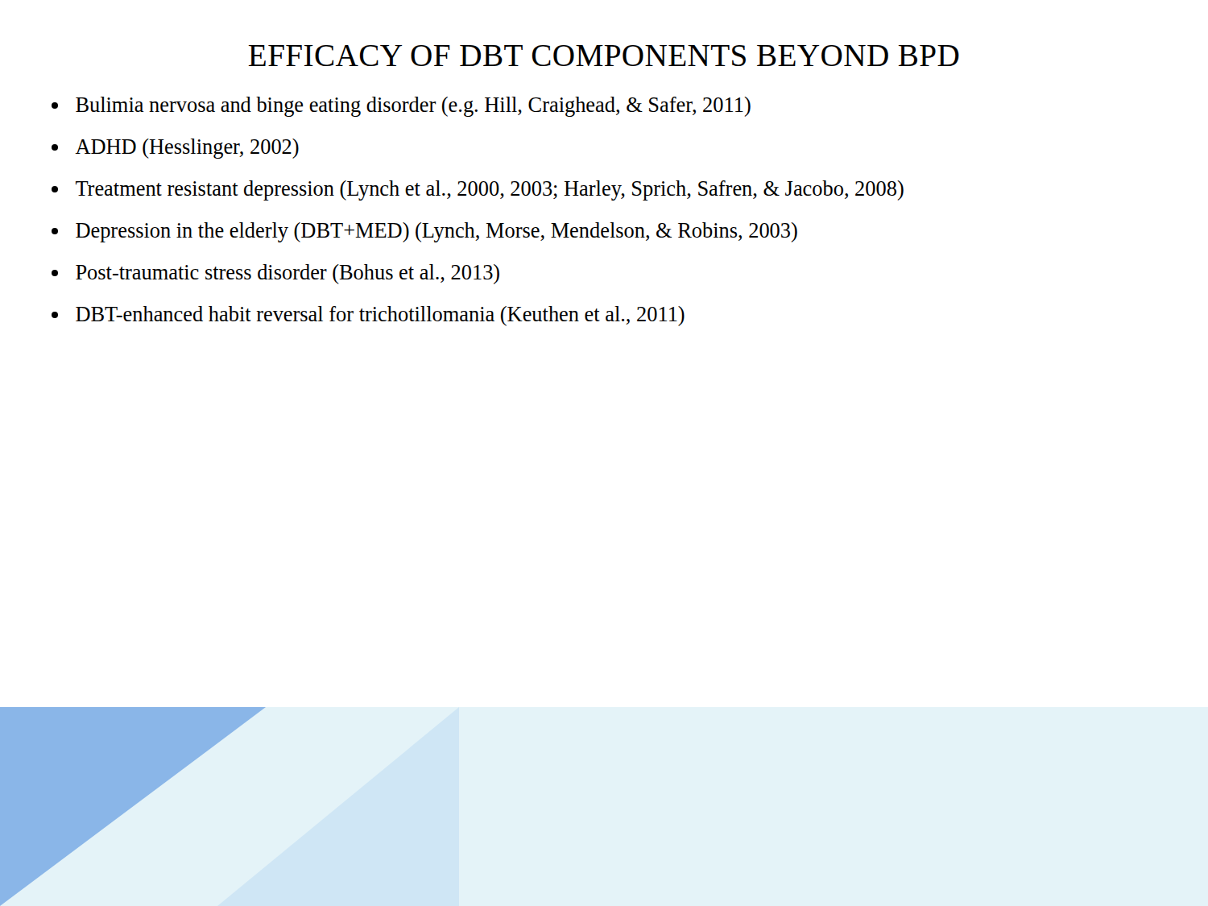EFFICACY OF DBT COMPONENTS BEYOND BPD
Bulimia nervosa and binge eating disorder (e.g. Hill, Craighead, & Safer, 2011)
ADHD (Hesslinger, 2002)
Treatment resistant depression (Lynch et al., 2000, 2003; Harley, Sprich, Safren, & Jacobo, 2008)
Depression in the elderly (DBT+MED) (Lynch, Morse, Mendelson, & Robins, 2003)
Post-traumatic stress disorder (Bohus et al., 2013)
DBT-enhanced habit reversal for trichotillomania (Keuthen et al., 2011)